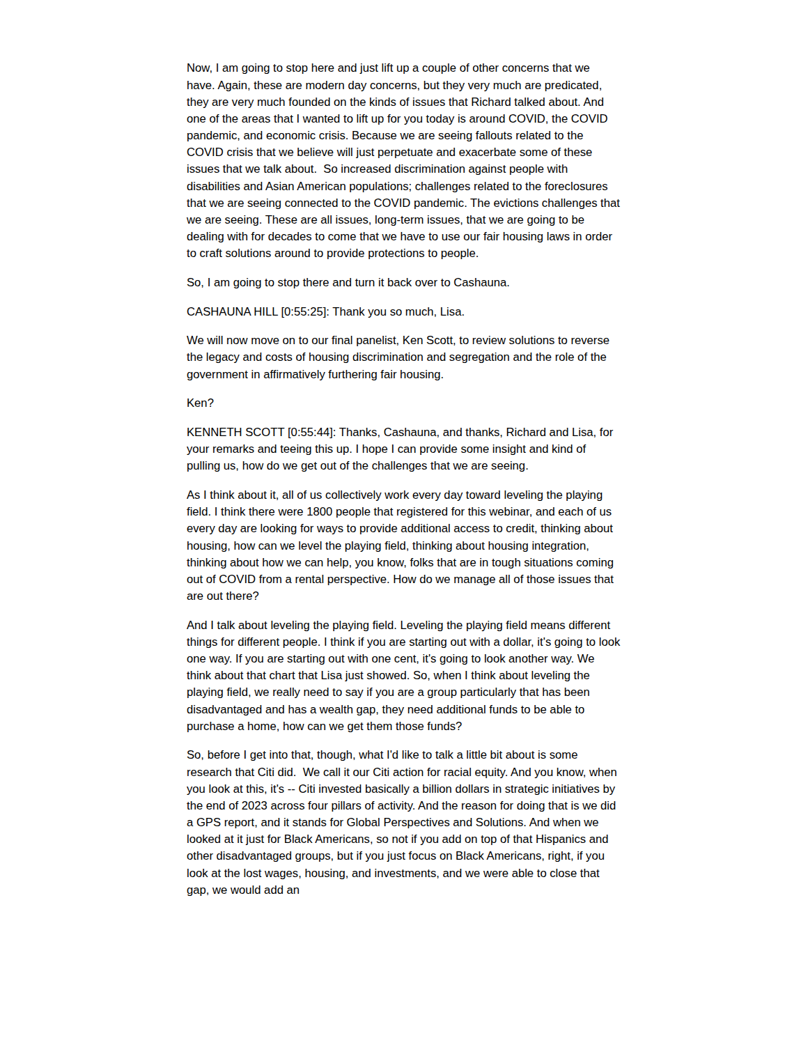Now, I am going to stop here and just lift up a couple of other concerns that we have. Again, these are modern day concerns, but they very much are predicated, they are very much founded on the kinds of issues that Richard talked about. And one of the areas that I wanted to lift up for you today is around COVID, the COVID pandemic, and economic crisis. Because we are seeing fallouts related to the COVID crisis that we believe will just perpetuate and exacerbate some of these issues that we talk about. So increased discrimination against people with disabilities and Asian American populations; challenges related to the foreclosures that we are seeing connected to the COVID pandemic. The evictions challenges that we are seeing. These are all issues, long-term issues, that we are going to be dealing with for decades to come that we have to use our fair housing laws in order to craft solutions around to provide protections to people.
So, I am going to stop there and turn it back over to Cashauna.
CASHAUNA HILL [0:55:25]: Thank you so much, Lisa.
We will now move on to our final panelist, Ken Scott, to review solutions to reverse the legacy and costs of housing discrimination and segregation and the role of the government in affirmatively furthering fair housing.
Ken?
KENNETH SCOTT [0:55:44]: Thanks, Cashauna, and thanks, Richard and Lisa, for your remarks and teeing this up. I hope I can provide some insight and kind of pulling us, how do we get out of the challenges that we are seeing.
As I think about it, all of us collectively work every day toward leveling the playing field. I think there were 1800 people that registered for this webinar, and each of us every day are looking for ways to provide additional access to credit, thinking about housing, how can we level the playing field, thinking about housing integration, thinking about how we can help, you know, folks that are in tough situations coming out of COVID from a rental perspective. How do we manage all of those issues that are out there?
And I talk about leveling the playing field. Leveling the playing field means different things for different people. I think if you are starting out with a dollar, it's going to look one way. If you are starting out with one cent, it's going to look another way. We think about that chart that Lisa just showed. So, when I think about leveling the playing field, we really need to say if you are a group particularly that has been disadvantaged and has a wealth gap, they need additional funds to be able to purchase a home, how can we get them those funds?
So, before I get into that, though, what I'd like to talk a little bit about is some research that Citi did. We call it our Citi action for racial equity. And you know, when you look at this, it's -- Citi invested basically a billion dollars in strategic initiatives by the end of 2023 across four pillars of activity. And the reason for doing that is we did a GPS report, and it stands for Global Perspectives and Solutions. And when we looked at it just for Black Americans, so not if you add on top of that Hispanics and other disadvantaged groups, but if you just focus on Black Americans, right, if you look at the lost wages, housing, and investments, and we were able to close that gap, we would add an